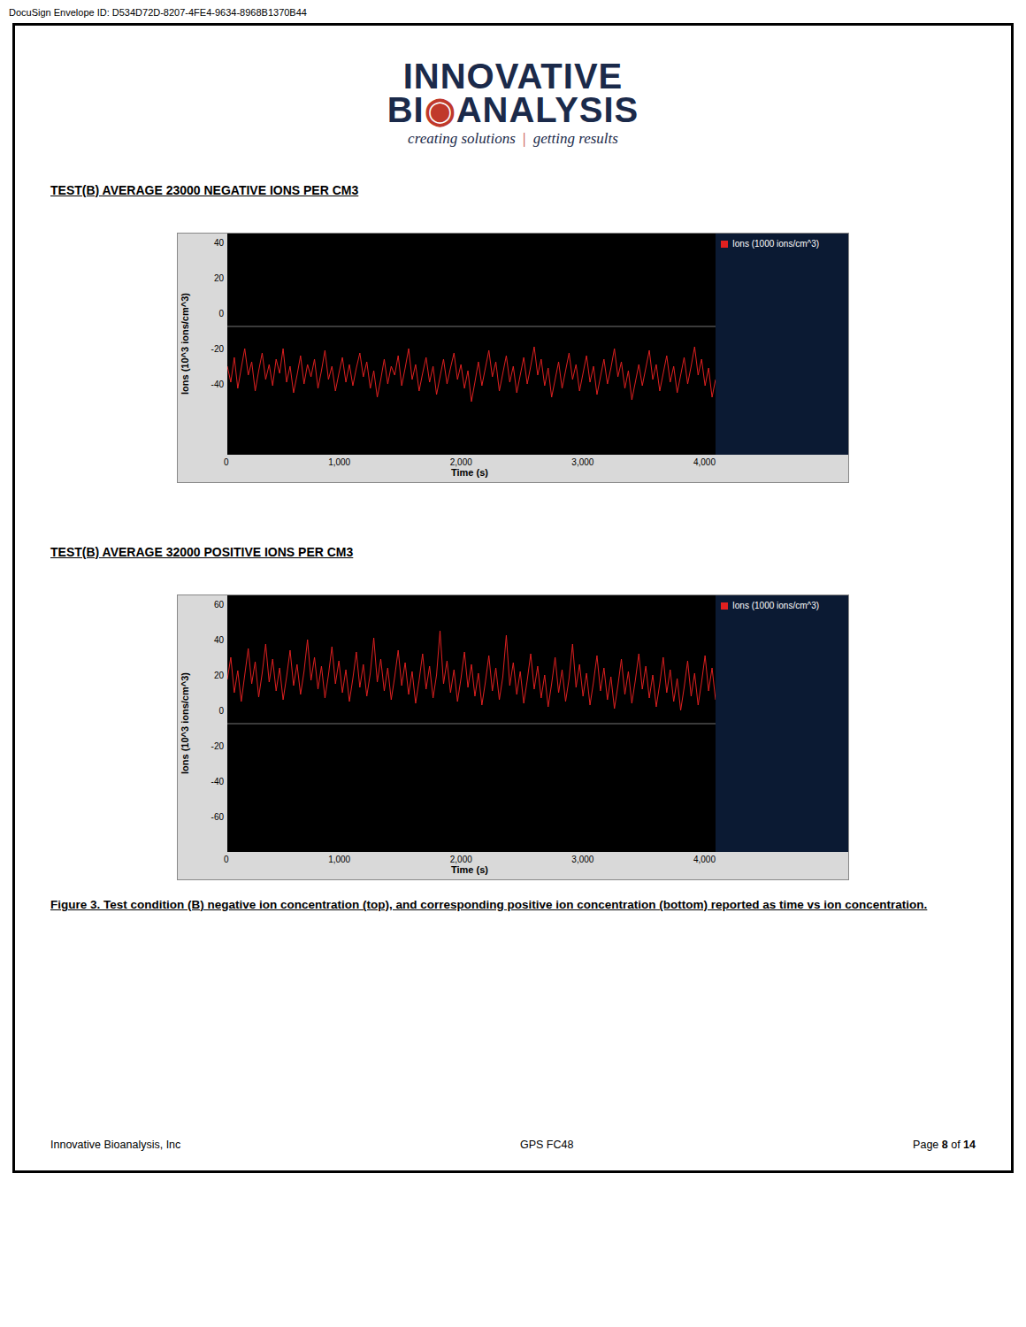DocuSign Envelope ID: D534D72D-8207-4FE4-9634-8968B1370B44
INNOVATIVE
BI◉ANALYSIS
creating solutions | getting results
TEST(B) AVERAGE 23000 NEGATIVE IONS PER CM3
Ions (10^3 ions/cm^3)
40
20
0
-20
-40
Ions (1000 ions/cm^3)
01,0002,0003,0004,000
Time (s)
TEST(B) AVERAGE 32000 POSITIVE IONS PER CM3
Ions (10^3 ions/cm^3)
60
40
20
0
-20
-40
-60
Ions (1000 ions/cm^3)
01,0002,0003,0004,000
Time (s)
Figure 3. Test condition (B) negative ion concentration (top), and corresponding positive ion concentration (bottom) reported as time vs ion concentration.
Innovative Bioanalysis, Inc
GPS FC48
Page 8 of 14